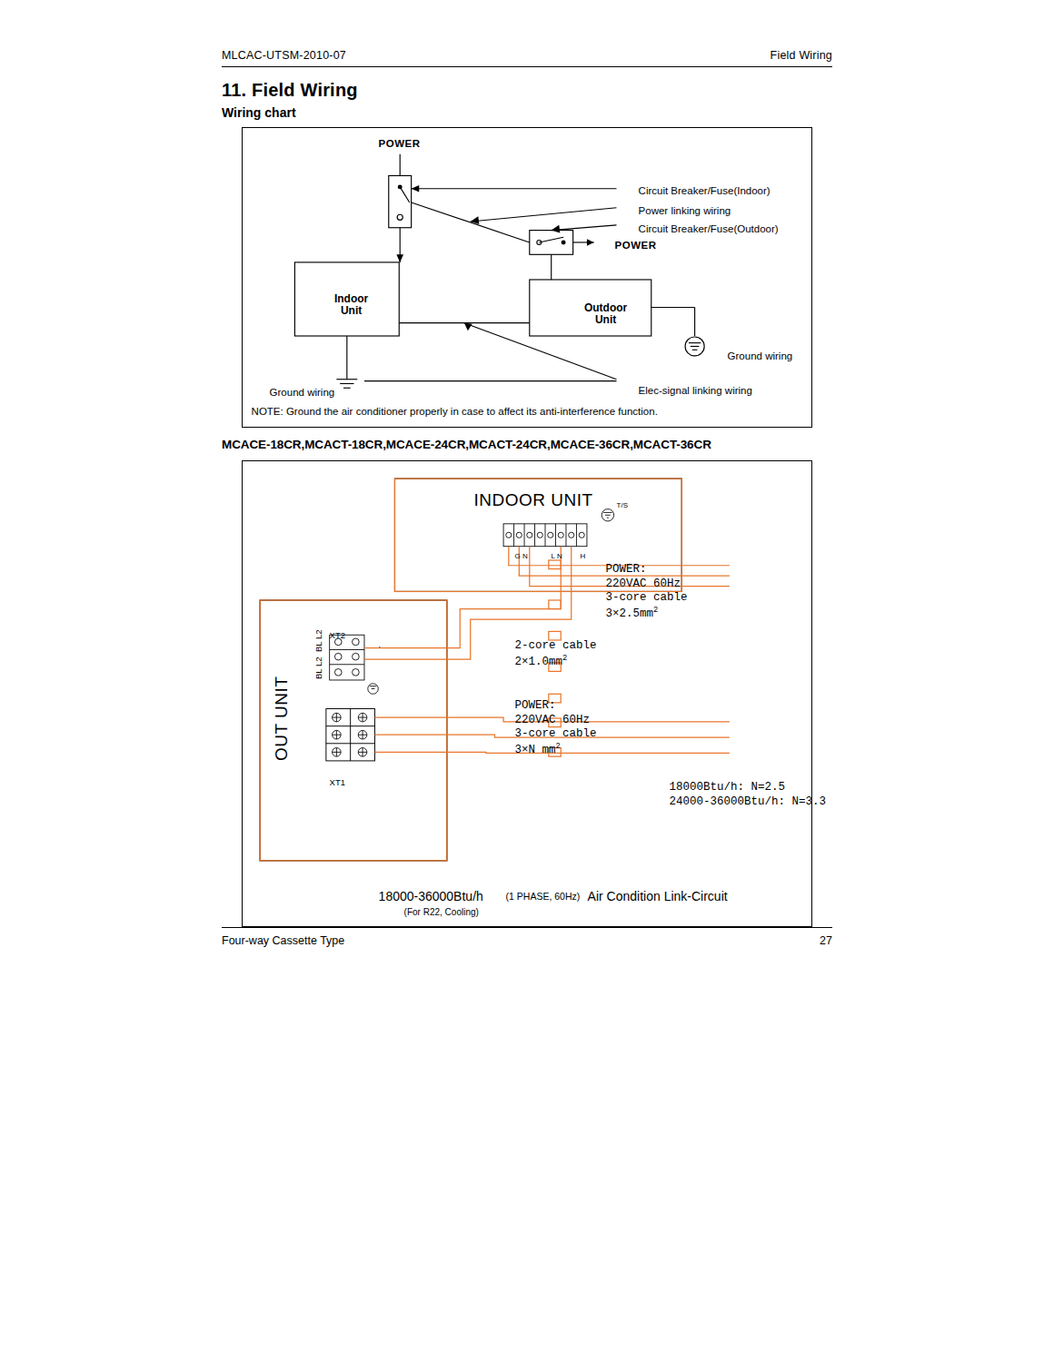MLCAC-UTSM-2010-07
Field Wiring
11. Field Wiring
Wiring chart
POWER
POWER
Indoor
Unit
Outdoor
Unit
Circuit Breaker/Fuse(Indoor)
Power linking wiring
Circuit Breaker/Fuse(Outdoor)
Elec-signal linking wiring
Ground wiring
Ground wiring
NOTE: Ground the air conditioner properly in case to affect its anti-interference function.
MCACE-18CR,MCACT-18CR,MCACE-24CR,MCACT-24CR,MCACE-36CR,MCACT-36CR
INDOOR UNIT
T/S
G N
L N
H
OUT UNIT
XT2
BL L2
BL L2
XT1
.
POWER: 220VAC 60Hz 3-core cable 3×2.5mm2
2-core cable 2×1.0mm2
POWER: 220VAC 60Hz 3-core cable 3×N mm2
18000Btu/h: N=2.5 24000-36000Btu/h: N=3.3
18000-36000Btu/h
(1 PHASE, 60Hz)
Air Condition Link-Circuit
(For R22, Cooling)
Four-way Cassette Type
27